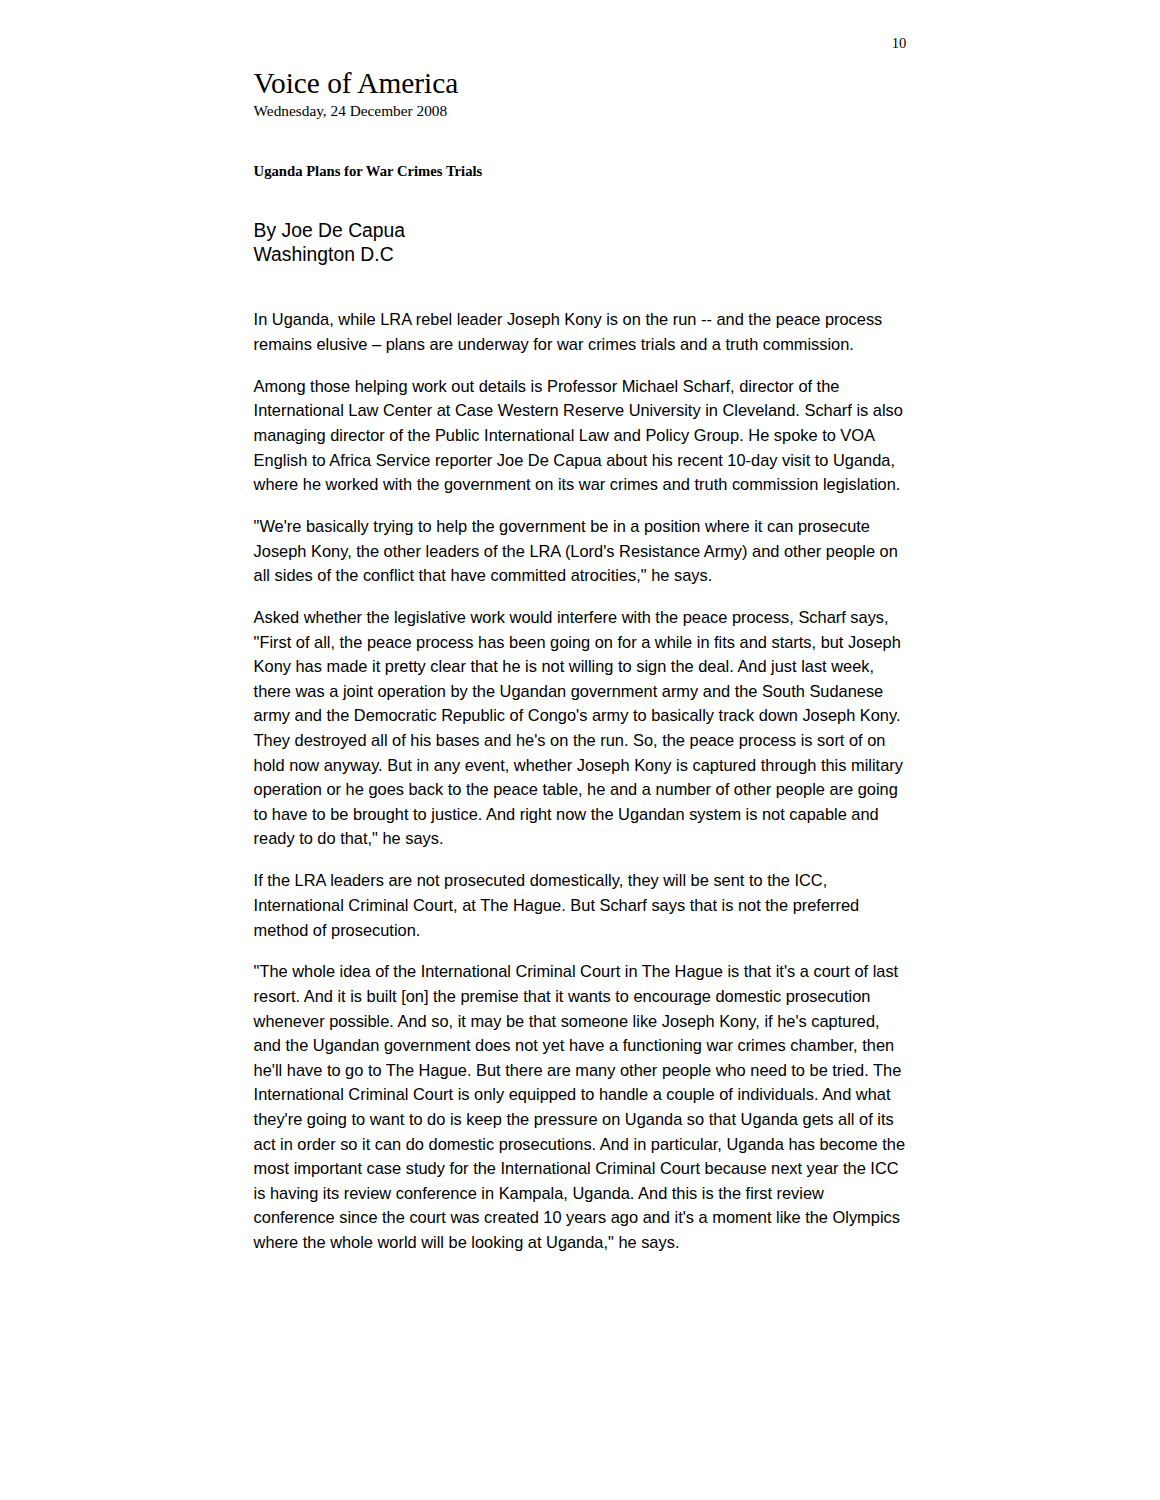10
Voice of America
Wednesday, 24 December 2008
Uganda Plans for War Crimes Trials
By Joe De Capua
Washington D.C
In Uganda, while LRA rebel leader Joseph Kony is on the run -- and the peace process remains elusive – plans are underway for war crimes trials and a truth commission.
Among those helping work out details is Professor Michael Scharf, director of the International Law Center at Case Western Reserve University in Cleveland. Scharf is also managing director of the Public International Law and Policy Group. He spoke to VOA English to Africa Service reporter Joe De Capua about his recent 10-day visit to Uganda, where he worked with the government on its war crimes and truth commission legislation.
"We're basically trying to help the government be in a position where it can prosecute Joseph Kony, the other leaders of the LRA (Lord's Resistance Army) and other people on all sides of the conflict that have committed atrocities," he says.
Asked whether the legislative work would interfere with the peace process, Scharf says, "First of all, the peace process has been going on for a while in fits and starts, but Joseph Kony has made it pretty clear that he is not willing to sign the deal. And just last week, there was a joint operation by the Ugandan government army and the South Sudanese army and the Democratic Republic of Congo's army to basically track down Joseph Kony. They destroyed all of his bases and he's on the run. So, the peace process is sort of on hold now anyway. But in any event, whether Joseph Kony is captured through this military operation or he goes back to the peace table, he and a number of other people are going to have to be brought to justice. And right now the Ugandan system is not capable and ready to do that," he says.
If the LRA leaders are not prosecuted domestically, they will be sent to the ICC, International Criminal Court, at The Hague. But Scharf says that is not the preferred method of prosecution.
"The whole idea of the International Criminal Court in The Hague is that it's a court of last resort. And it is built [on] the premise that it wants to encourage domestic prosecution whenever possible. And so, it may be that someone like Joseph Kony, if he's captured, and the Ugandan government does not yet have a functioning war crimes chamber, then he'll have to go to The Hague. But there are many other people who need to be tried. The International Criminal Court is only equipped to handle a couple of individuals. And what they're going to want to do is keep the pressure on Uganda so that Uganda gets all of its act in order so it can do domestic prosecutions. And in particular, Uganda has become the most important case study for the International Criminal Court because next year the ICC is having its review conference in Kampala, Uganda. And this is the first review conference since the court was created 10 years ago and it's a moment like the Olympics where the whole world will be looking at Uganda," he says.